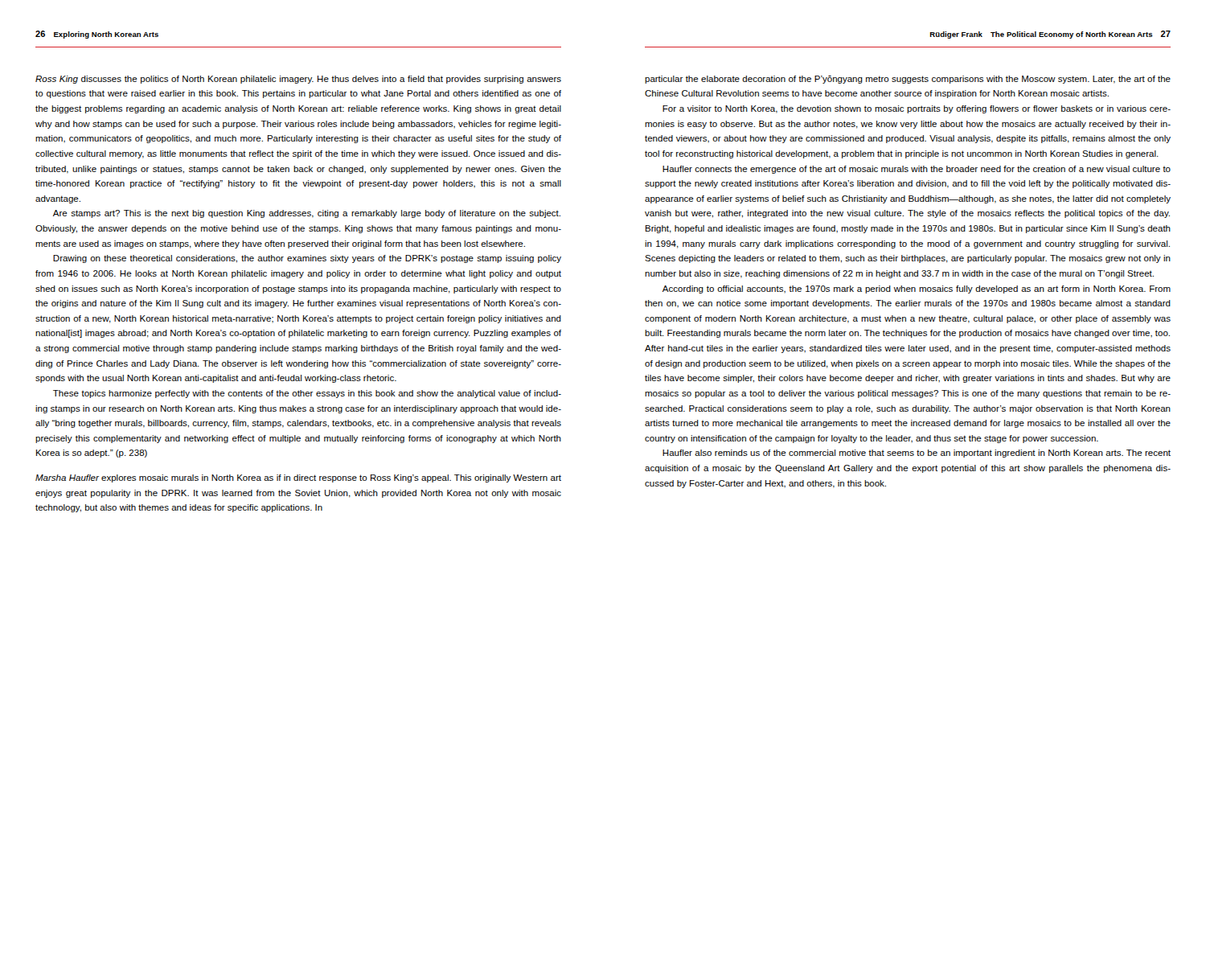26 Exploring North Korean Arts
Ross King discusses the politics of North Korean philatelic imagery. He thus delves into a field that provides surprising answers to questions that were raised earlier in this book. This pertains in particular to what Jane Portal and others identified as one of the biggest problems regarding an academic analysis of North Korean art: reliable reference works. King shows in great detail why and how stamps can be used for such a purpose. Their various roles include being ambassadors, vehicles for regime legitimation, communicators of geopolitics, and much more. Particularly interesting is their character as useful sites for the study of collective cultural memory, as little monuments that reflect the spirit of the time in which they were issued. Once issued and distributed, unlike paintings or statues, stamps cannot be taken back or changed, only supplemented by newer ones. Given the time-honored Korean practice of “rectifying” history to fit the viewpoint of present-day power holders, this is not a small advantage.
Are stamps art? This is the next big question King addresses, citing a remarkably large body of literature on the subject. Obviously, the answer depends on the motive behind use of the stamps. King shows that many famous paintings and monuments are used as images on stamps, where they have often preserved their original form that has been lost elsewhere.
Drawing on these theoretical considerations, the author examines sixty years of the DPRK’s postage stamp issuing policy from 1946 to 2006. He looks at North Korean philatelic imagery and policy in order to determine what light policy and output shed on issues such as North Korea’s incorporation of postage stamps into its propaganda machine, particularly with respect to the origins and nature of the Kim Il Sung cult and its imagery. He further examines visual representations of North Korea’s construction of a new, North Korean historical meta-narrative; North Korea’s attempts to project certain foreign policy initiatives and national[ist] images abroad; and North Korea’s co-optation of philatelic marketing to earn foreign currency. Puzzling examples of a strong commercial motive through stamp pandering include stamps marking birthdays of the British royal family and the wedding of Prince Charles and Lady Diana. The observer is left wondering how this “commercialization of state sovereignty” corresponds with the usual North Korean anti-capitalist and anti-feudal working-class rhetoric.
These topics harmonize perfectly with the contents of the other essays in this book and show the analytical value of including stamps in our research on North Korean arts. King thus makes a strong case for an interdisciplinary approach that would ideally “bring together murals, billboards, currency, film, stamps, calendars, textbooks, etc. in a comprehensive analysis that reveals precisely this complementarity and networking effect of multiple and mutually reinforcing forms of iconography at which North Korea is so adept.” (p. 238)
Marsha Haufler explores mosaic murals in North Korea as if in direct response to Ross King’s appeal. This originally Western art enjoys great popularity in the DPRK. It was learned from the Soviet Union, which provided North Korea not only with mosaic technology, but also with themes and ideas for specific applications. In
Rüdiger Frank The Political Economy of North Korean Arts 27
particular the elaborate decoration of the P’yŏngyang metro suggests comparisons with the Moscow system. Later, the art of the Chinese Cultural Revolution seems to have become another source of inspiration for North Korean mosaic artists.
For a visitor to North Korea, the devotion shown to mosaic portraits by offering flowers or flower baskets or in various ceremonies is easy to observe. But as the author notes, we know very little about how the mosaics are actually received by their intended viewers, or about how they are commissioned and produced. Visual analysis, despite its pitfalls, remains almost the only tool for reconstructing historical development, a problem that in principle is not uncommon in North Korean Studies in general.
Haufler connects the emergence of the art of mosaic murals with the broader need for the creation of a new visual culture to support the newly created institutions after Korea’s liberation and division, and to fill the void left by the politically motivated disappearance of earlier systems of belief such as Christianity and Buddhism—although, as she notes, the latter did not completely vanish but were, rather, integrated into the new visual culture. The style of the mosaics reflects the political topics of the day. Bright, hopeful and idealistic images are found, mostly made in the 1970s and 1980s. But in particular since Kim Il Sung’s death in 1994, many murals carry dark implications corresponding to the mood of a government and country struggling for survival. Scenes depicting the leaders or related to them, such as their birthplaces, are particularly popular. The mosaics grew not only in number but also in size, reaching dimensions of 22 m in height and 33.7 m in width in the case of the mural on T’ongil Street.
According to official accounts, the 1970s mark a period when mosaics fully developed as an art form in North Korea. From then on, we can notice some important developments. The earlier murals of the 1970s and 1980s became almost a standard component of modern North Korean architecture, a must when a new theatre, cultural palace, or other place of assembly was built. Freestanding murals became the norm later on. The techniques for the production of mosaics have changed over time, too. After hand-cut tiles in the earlier years, standardized tiles were later used, and in the present time, computer-assisted methods of design and production seem to be utilized, when pixels on a screen appear to morph into mosaic tiles. While the shapes of the tiles have become simpler, their colors have become deeper and richer, with greater variations in tints and shades. But why are mosaics so popular as a tool to deliver the various political messages? This is one of the many questions that remain to be researched. Practical considerations seem to play a role, such as durability. The author’s major observation is that North Korean artists turned to more mechanical tile arrangements to meet the increased demand for large mosaics to be installed all over the country on intensification of the campaign for loyalty to the leader, and thus set the stage for power succession.
Haufler also reminds us of the commercial motive that seems to be an important ingredient in North Korean arts. The recent acquisition of a mosaic by the Queensland Art Gallery and the export potential of this art show parallels the phenomena discussed by Foster-Carter and Hext, and others, in this book.